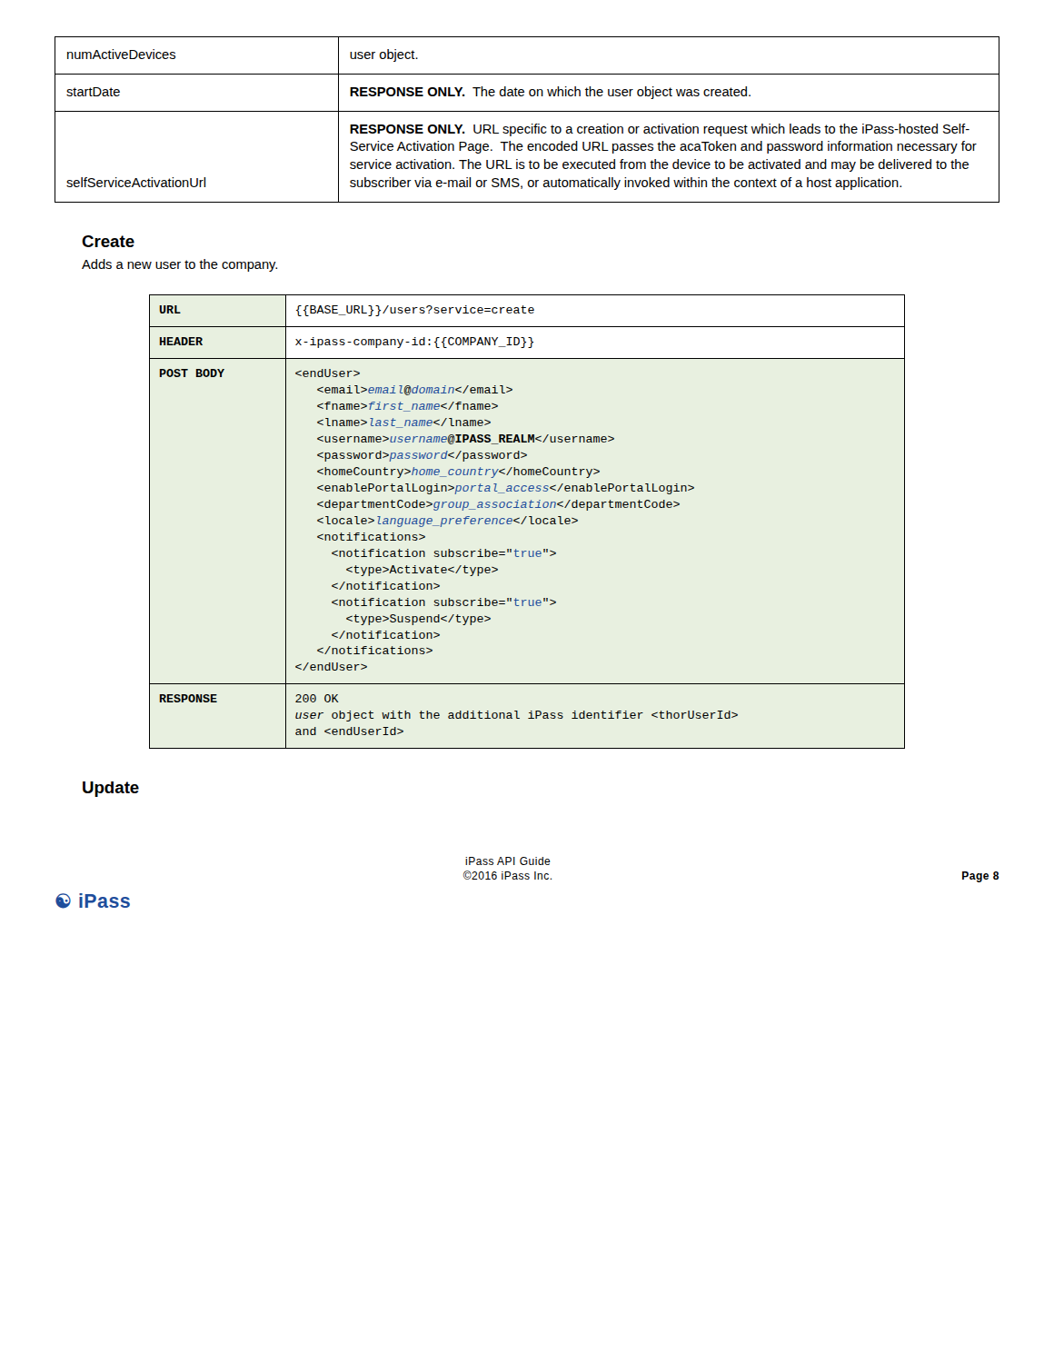| numActiveDevices | user object. |
| startDate | RESPONSE ONLY. The date on which the user object was created. |
| selfServiceActivationUrl | RESPONSE ONLY. URL specific to a creation or activation request which leads to the iPass-hosted Self-Service Activation Page. The encoded URL passes the acaToken and password information necessary for service activation. The URL is to be executed from the device to be activated and may be delivered to the subscriber via e-mail or SMS, or automatically invoked within the context of a host application. |
Create
Adds a new user to the company.
| URL | {{BASE_URL}}/users?service=create |
| HEADER | x-ipass-company-id:{{COMPANY_ID}} |
| POST BODY | <endUser> <email> email @ domain </email> <fname> first_name </fname> <lname> last_name </lname> <username> username @ IPASS_REALM </username> <password> password </password> <homeCountry> home_country </homeCountry> <enablePortalLogin> portal_access </enablePortalLogin> <departmentCode> group_association </departmentCode> <locale> language_preference </locale> <notifications> <notification subscribe=" true "> <type>Activate</type> </notification> <notification subscribe=" true "> <type>Suspend</type> </notification> </notifications> </endUser> |
| RESPONSE | 200 OK user object with the additional iPass identifier <thorUserId> and <endUserId> |
Update
iPass API Guide
©2016 iPass Inc.
Page 8
☯ iPass